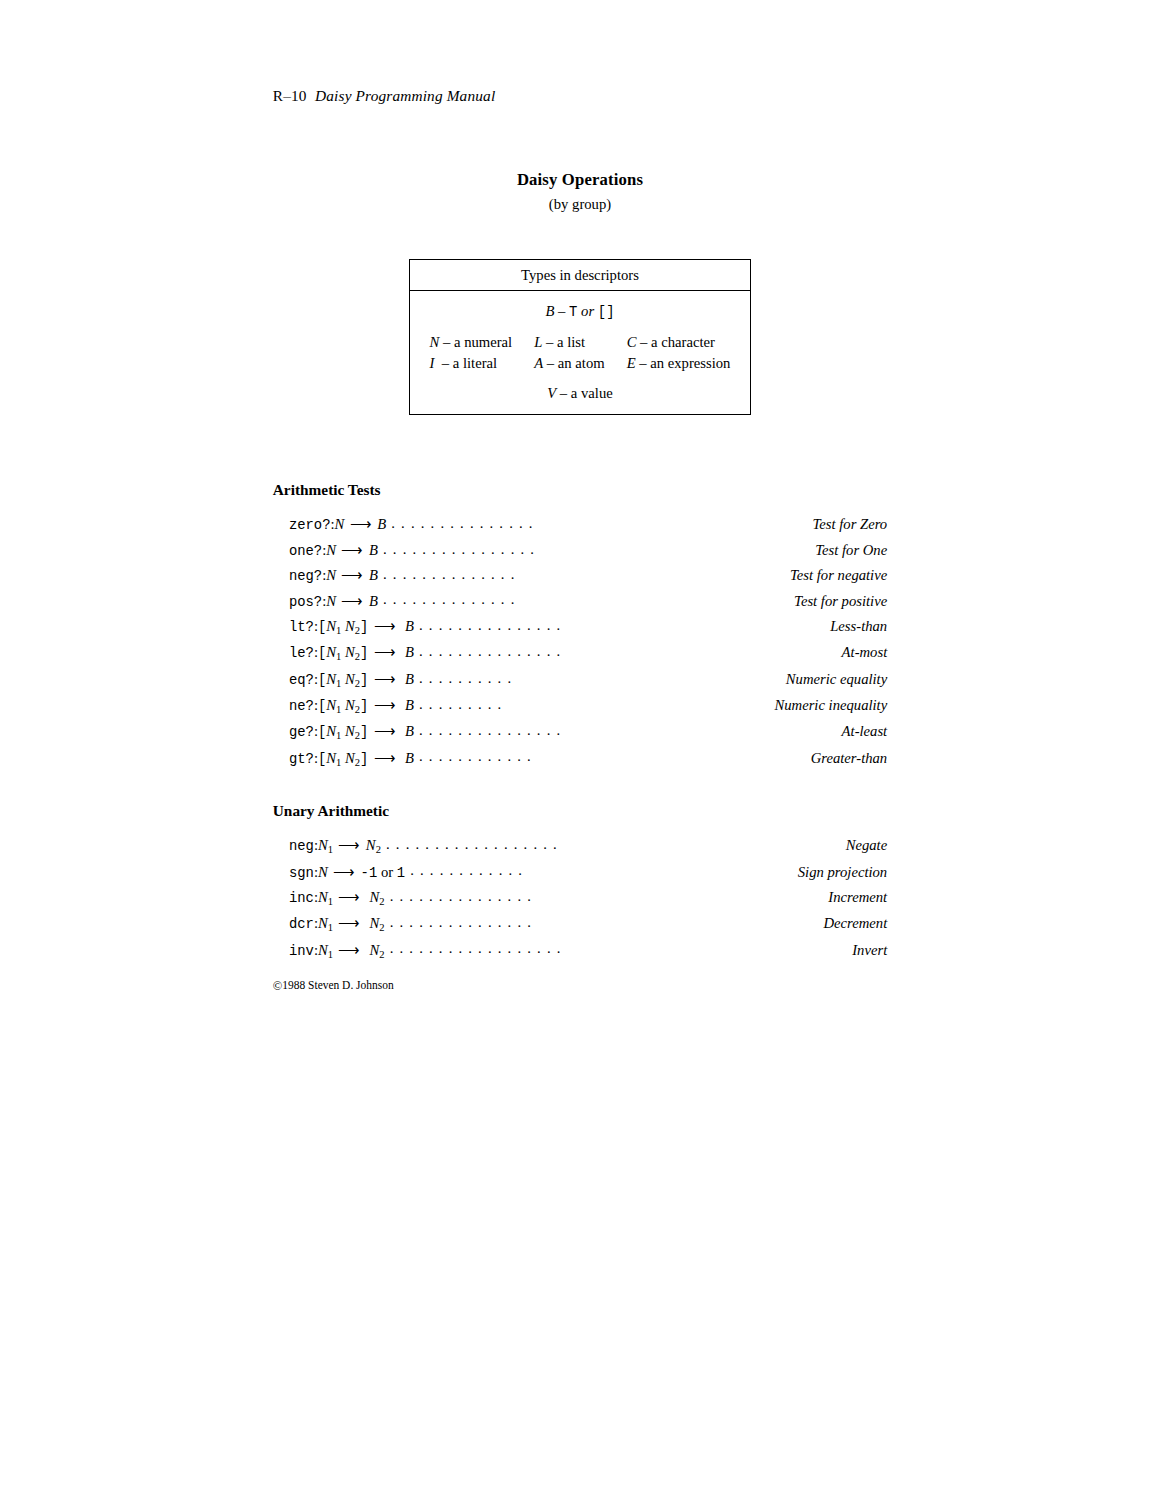R–10 Daisy Programming Manual
Daisy Operations
(by group)
| Types in descriptors |
| B – T or [] N – a numeral L – a list C – a character I – a literal A – an atom E – an expression V – a value |
Arithmetic Tests
zero?:N ⟶ B ............... Test for Zero
one?:N ⟶ B ................ Test for One
neg?:N ⟶ B .............. Test for negative
pos?:N ⟶ B .............. Test for positive
lt?:[N1 N2] ⟶ B ............... Less-than
le?:[N1 N2] ⟶ B ............... At-most
eq?:[N1 N2] ⟶ B .......... Numeric equality
ne?:[N1 N2] ⟶ B ......... Numeric inequality
ge?:[N1 N2] ⟶ B ............... At-least
gt?:[N1 N2] ⟶ B ............ Greater-than
Unary Arithmetic
neg:N1 ⟶ N2 .................. Negate
sgn:N ⟶ -1 or 1 ............ Sign projection
inc:N1 ⟶ N2 ............... Increment
dcr:N1 ⟶ N2 ............... Decrement
inv:N1 ⟶ N2 .................. Invert
©1988 Steven D. Johnson